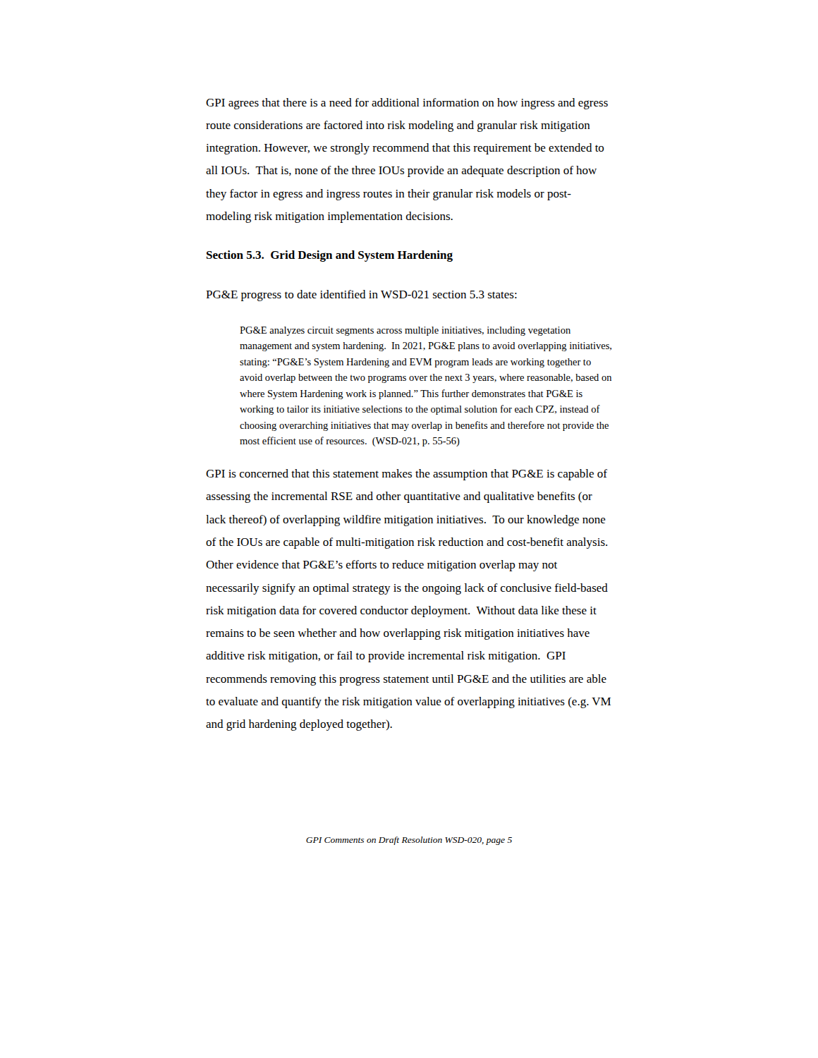GPI agrees that there is a need for additional information on how ingress and egress route considerations are factored into risk modeling and granular risk mitigation integration. However, we strongly recommend that this requirement be extended to all IOUs. That is, none of the three IOUs provide an adequate description of how they factor in egress and ingress routes in their granular risk models or post-modeling risk mitigation implementation decisions.
Section 5.3. Grid Design and System Hardening
PG&E progress to date identified in WSD-021 section 5.3 states:
PG&E analyzes circuit segments across multiple initiatives, including vegetation management and system hardening. In 2021, PG&E plans to avoid overlapping initiatives, stating: “PG&E’s System Hardening and EVM program leads are working together to avoid overlap between the two programs over the next 3 years, where reasonable, based on where System Hardening work is planned.” This further demonstrates that PG&E is working to tailor its initiative selections to the optimal solution for each CPZ, instead of choosing overarching initiatives that may overlap in benefits and therefore not provide the most efficient use of resources. (WSD-021, p. 55-56)
GPI is concerned that this statement makes the assumption that PG&E is capable of assessing the incremental RSE and other quantitative and qualitative benefits (or lack thereof) of overlapping wildfire mitigation initiatives. To our knowledge none of the IOUs are capable of multi-mitigation risk reduction and cost-benefit analysis. Other evidence that PG&E’s efforts to reduce mitigation overlap may not necessarily signify an optimal strategy is the ongoing lack of conclusive field-based risk mitigation data for covered conductor deployment. Without data like these it remains to be seen whether and how overlapping risk mitigation initiatives have additive risk mitigation, or fail to provide incremental risk mitigation. GPI recommends removing this progress statement until PG&E and the utilities are able to evaluate and quantify the risk mitigation value of overlapping initiatives (e.g. VM and grid hardening deployed together).
GPI Comments on Draft Resolution WSD-020, page 5